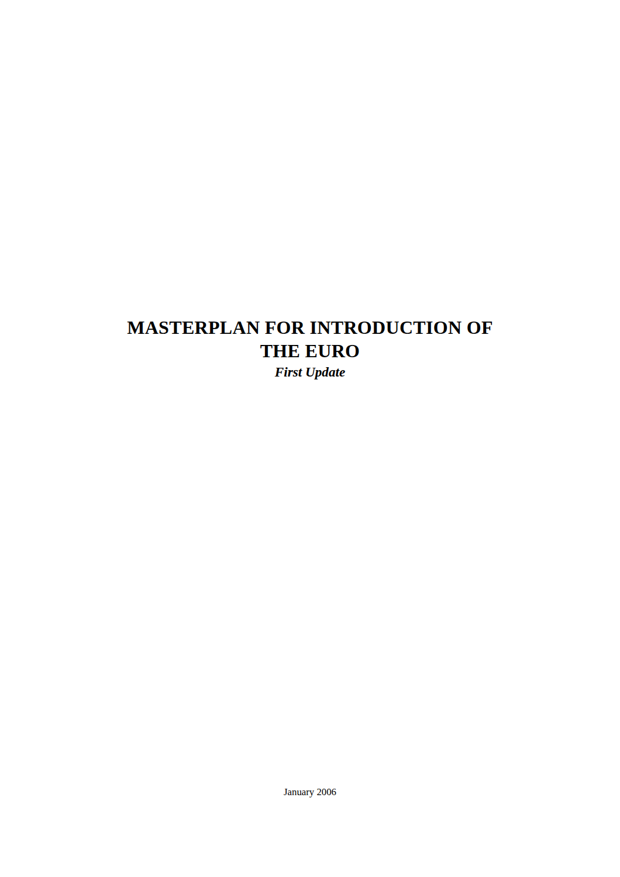MASTERPLAN FOR INTRODUCTION OF THE EURO
First Update
January 2006